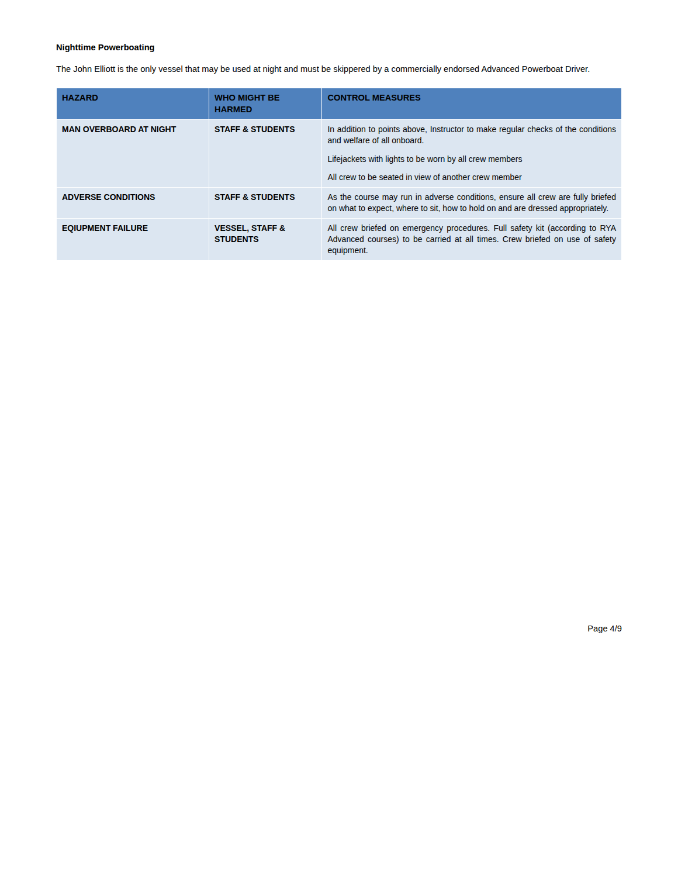Nighttime Powerboating
The John Elliott is the only vessel that may be used at night and must be skippered by a commercially endorsed Advanced Powerboat Driver.
| HAZARD | WHO MIGHT BE HARMED | CONTROL MEASURES |
| --- | --- | --- |
| MAN OVERBOARD AT NIGHT | STAFF & STUDENTS | In addition to points above, Instructor to make regular checks of the conditions and welfare of all onboard. Lifejackets with lights to be worn by all crew members All crew to be seated in view of another crew member |
| ADVERSE CONDITIONS | STAFF & STUDENTS | As the course may run in adverse conditions, ensure all crew are fully briefed on what to expect, where to sit, how to hold on and are dressed appropriately. |
| EQIUPMENT FAILURE | VESSEL, STAFF & STUDENTS | All crew briefed on emergency procedures. Full safety kit (according to RYA Advanced courses) to be carried at all times. Crew briefed on use of safety equipment. |
Page 4/9